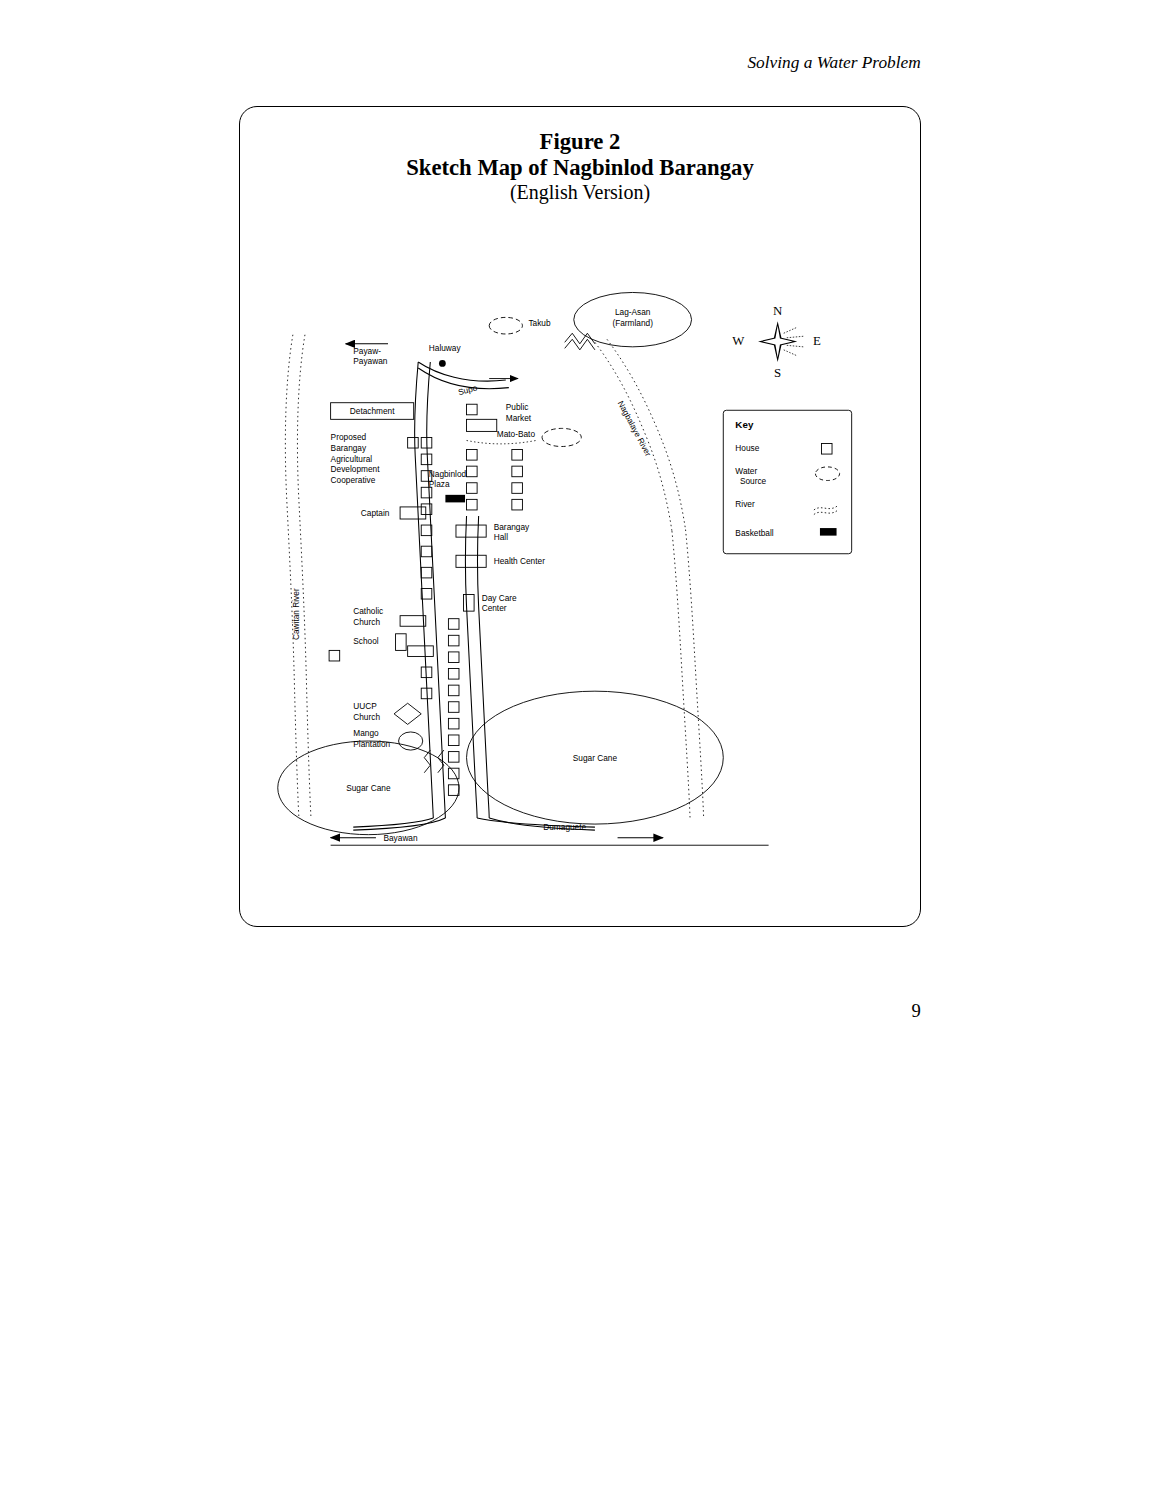Solving a Water Problem
Figure 2
Sketch Map of Nagbinlod Barangay
(English Version)
N W E S Lag-Asan (Farmland) Takub Haluway Payaw- Payawan Supo Nagbalaye River Cawitan River Detachment Public Market Mato-Bato Proposed Barangay Agricultural Development Cooperative Nagbinlod Plaza Captain Barangay Hall Health Center Day Care Center Catholic Church School UUCP Church Mango Plantation Sugar Cane Sugar Cane Bayawan Dumaguete Key House Water Source River Basketball
9